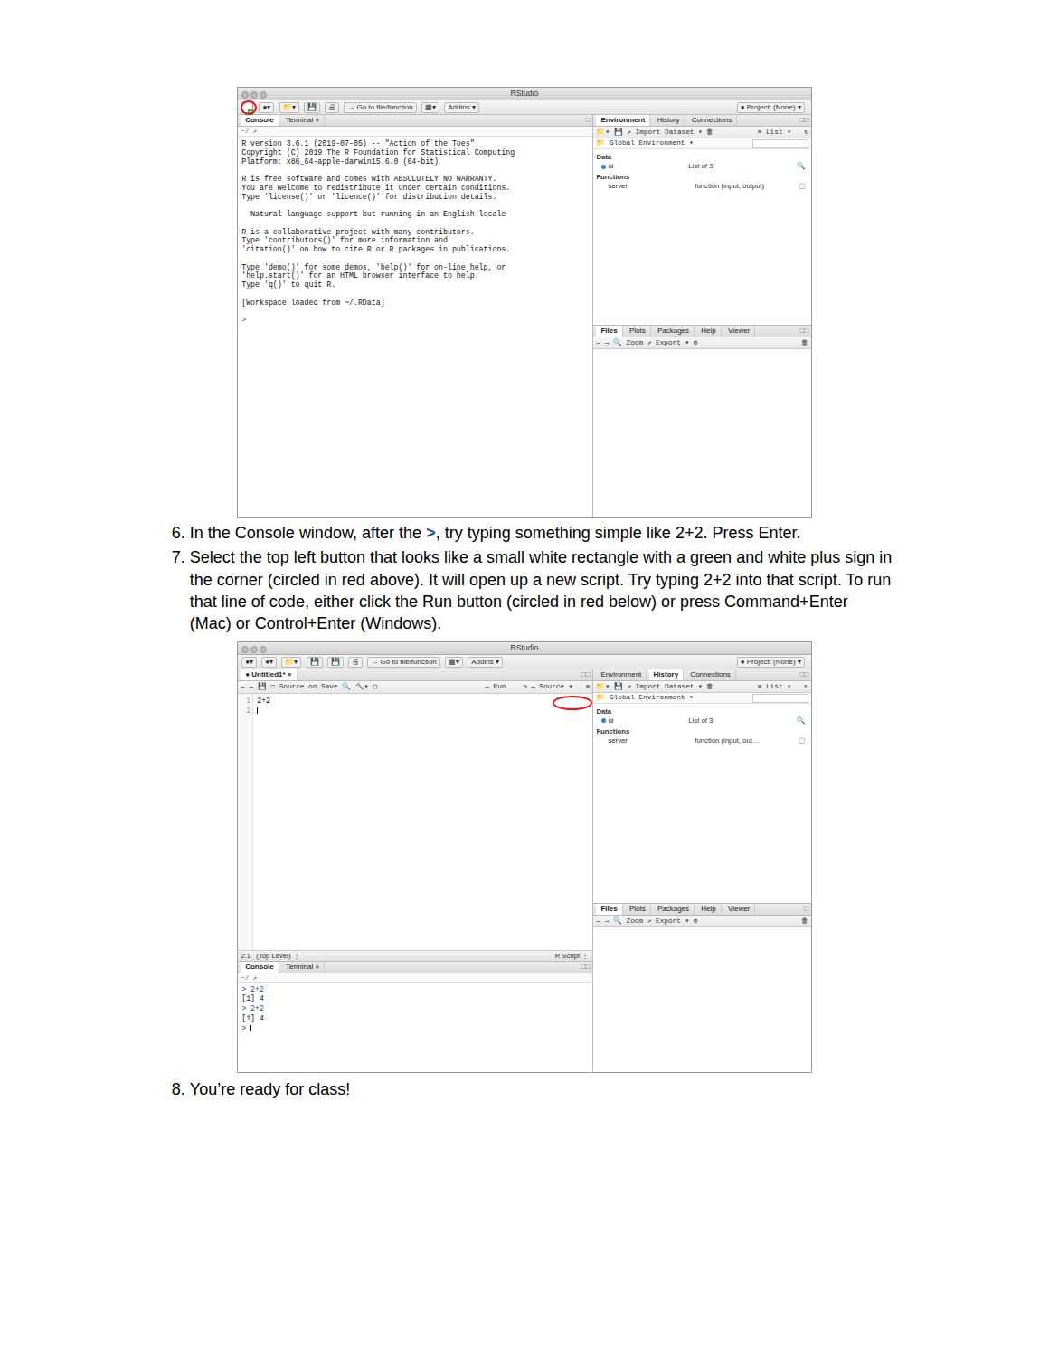RStudio
●▾ 📁▾ 💾 🖨 → Go to file/function ▦▾ Addins ▾ ● Project: (None) ▾
Console Terminal × □
~/ ↗
R version 3.6.1 (2019-07-05) -- "Action of the Toes" Copyright (C) 2019 The R Foundation for Statistical Computing Platform: x86_64-apple-darwin15.6.0 (64-bit) R is free software and comes with ABSOLUTELY NO WARRANTY. You are welcome to redistribute it under certain conditions. Type 'license()' or 'licence()' for distribution details. Natural language support but running in an English locale R is a collaborative project with many contributors. Type 'contributors()' for more information and 'citation()' on how to cite R or R packages in publications. Type 'demo()' for some demos, 'help()' for on-line help, or 'help.start()' for an HTML browser interface to help. Type 'q()' to quit R. [Workspace loaded from ~/.RData] >
Environment History Connections □□
📁▾ 💾 ↗ Import Dataset ▾ 🗑 ≡ List ▾ ↻
📁 Global Environment ▾
Data
ui List of 3 🔍
Functions
server function (input, output) ▢
Files Plots Packages Help Viewer □□
← → 🔍 Zoom ↗ Export ▾ ⚙ 🗑
In the Console window, after the >, try typing something simple like 2+2. Press Enter.
Select the top left button that looks like a small white rectangle with a green and white plus sign in the corner (circled in red above). It will open up a new script. Try typing 2+2 into that script. To run that line of code, either click the Run button (circled in red below) or press Command+Enter (Mac) or Control+Enter (Windows).
RStudio
●▾ ●▾ 📁▾ 💾 💾 🖨 → Go to file/function ▦▾ Addins ▾ ● Project: (None) ▾
● Untitled1* × □□
← → 💾 ☐ Source on Save 🔍 🔨▾ ▢ → Run ↷ → Source ▾ ≡
1
2
2+2
2:1 (Top Level) ⋮ R Script ⋮
Console Terminal × □□
~/ ↗
> 2+2 [1] 4 > 2+2 [1] 4 >
Environment History Connections □□
📁▾ 💾 ↗ Import Dataset ▾ 🗑 ≡ List ▾ ↻
📁 Global Environment ▾
Data
ui List of 3 🔍
Functions
server function (input, out… ▢
Files Plots Packages Help Viewer □
← → 🔍 Zoom ↗ Export ▾ ⚙ 🗑
You’re ready for class!